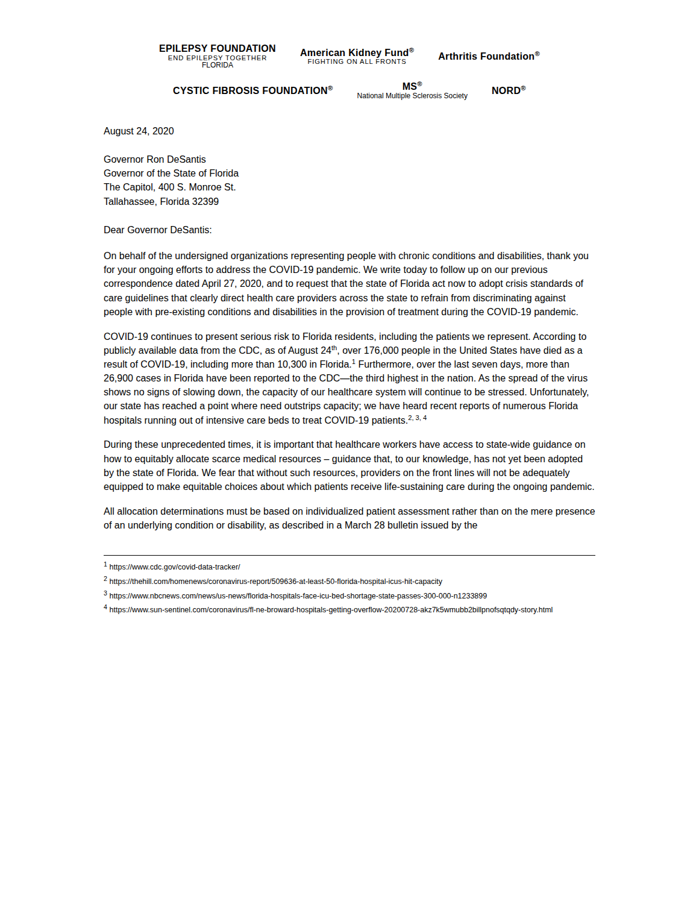EPILEPSY FOUNDATION
End Epilepsy Together
FLORIDA
American Kidney Fund®
Fighting on All Fronts
Arthritis Foundation®
CYSTIC FIBROSIS FOUNDATION®
MS®
National Multiple Sclerosis Society
NORD®
August 24, 2020
Governor Ron DeSantis
Governor of the State of Florida
The Capitol, 400 S. Monroe St.
Tallahassee, Florida 32399
Dear Governor DeSantis:
On behalf of the undersigned organizations representing people with chronic conditions and disabilities, thank you for your ongoing efforts to address the COVID-19 pandemic. We write today to follow up on our previous correspondence dated April 27, 2020, and to request that the state of Florida act now to adopt crisis standards of care guidelines that clearly direct health care providers across the state to refrain from discriminating against people with pre-existing conditions and disabilities in the provision of treatment during the COVID-19 pandemic.
COVID-19 continues to present serious risk to Florida residents, including the patients we represent. According to publicly available data from the CDC, as of August 24th, over 176,000 people in the United States have died as a result of COVID-19, including more than 10,300 in Florida.1 Furthermore, over the last seven days, more than 26,900 cases in Florida have been reported to the CDC—the third highest in the nation. As the spread of the virus shows no signs of slowing down, the capacity of our healthcare system will continue to be stressed. Unfortunately, our state has reached a point where need outstrips capacity; we have heard recent reports of numerous Florida hospitals running out of intensive care beds to treat COVID-19 patients.2, 3, 4
During these unprecedented times, it is important that healthcare workers have access to state-wide guidance on how to equitably allocate scarce medical resources – guidance that, to our knowledge, has not yet been adopted by the state of Florida. We fear that without such resources, providers on the front lines will not be adequately equipped to make equitable choices about which patients receive life-sustaining care during the ongoing pandemic.
All allocation determinations must be based on individualized patient assessment rather than on the mere presence of an underlying condition or disability, as described in a March 28 bulletin issued by the
1https://www.cdc.gov/covid-data-tracker/
2https://thehill.com/homenews/coronavirus-report/509636-at-least-50-florida-hospital-icus-hit-capacity
3https://www.nbcnews.com/news/us-news/florida-hospitals-face-icu-bed-shortage-state-passes-300-000-n1233899
4https://www.sun-sentinel.com/coronavirus/fl-ne-broward-hospitals-getting-overflow-20200728-akz7k5wmubb2billpnofsqtqdy-story.html